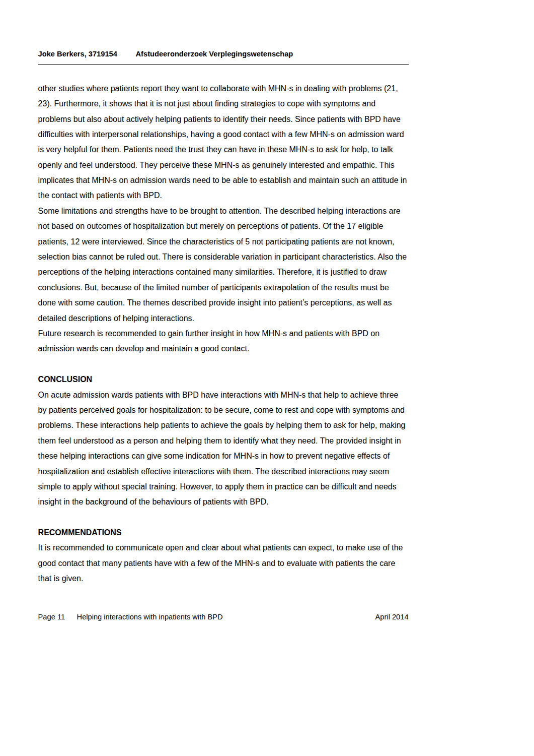Joke Berkers, 3719154 Afstudeeronderzoek Verplegingswetenschap
other studies where patients report they want to collaborate with MHN-s in dealing with problems (21, 23). Furthermore, it shows that it is not just about finding strategies to cope with symptoms and problems but also about actively helping patients to identify their needs. Since patients with BPD have difficulties with interpersonal relationships, having a good contact with a few MHN-s on admission ward is very helpful for them. Patients need the trust they can have in these MHN-s to ask for help, to talk openly and feel understood. They perceive these MHN-s as genuinely interested and empathic. This implicates that MHN-s on admission wards need to be able to establish and maintain such an attitude in the contact with patients with BPD.
Some limitations and strengths have to be brought to attention. The described helping interactions are not based on outcomes of hospitalization but merely on perceptions of patients. Of the 17 eligible patients, 12 were interviewed. Since the characteristics of 5 not participating patients are not known, selection bias cannot be ruled out. There is considerable variation in participant characteristics. Also the perceptions of the helping interactions contained many similarities. Therefore, it is justified to draw conclusions. But, because of the limited number of participants extrapolation of the results must be done with some caution. The themes described provide insight into patient’s perceptions, as well as detailed descriptions of helping interactions.
Future research is recommended to gain further insight in how MHN-s and patients with BPD on admission wards can develop and maintain a good contact.
Conclusion
On acute admission wards patients with BPD have interactions with MHN-s that help to achieve three by patients perceived goals for hospitalization: to be secure, come to rest and cope with symptoms and problems. These interactions help patients to achieve the goals by helping them to ask for help, making them feel understood as a person and helping them to identify what they need. The provided insight in these helping interactions can give some indication for MHN-s in how to prevent negative effects of hospitalization and establish effective interactions with them. The described interactions may seem simple to apply without special training. However, to apply them in practice can be difficult and needs insight in the background of the behaviours of patients with BPD.
Recommendations
It is recommended to communicate open and clear about what patients can expect, to make use of the good contact that many patients have with a few of the MHN-s and to evaluate with patients the care that is given.
Page 11 Helping interactions with inpatients with BPD April 2014